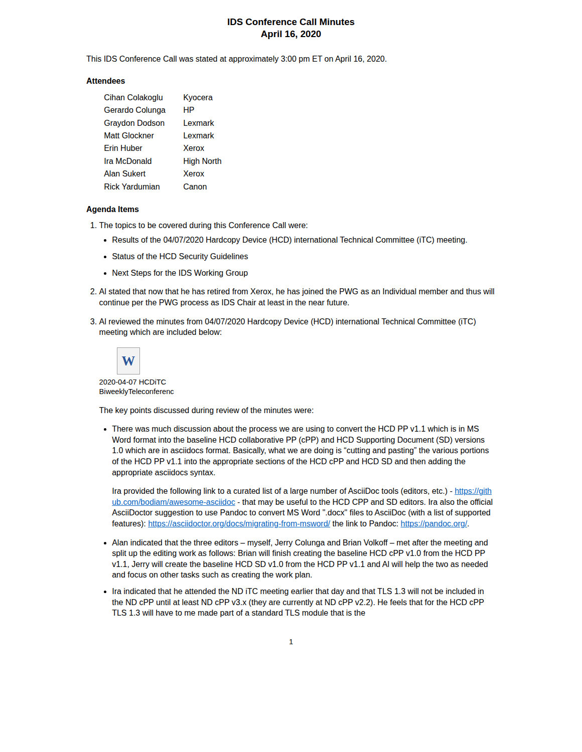IDS Conference Call Minutes
April 16, 2020
This IDS Conference Call was stated at approximately 3:00 pm ET on April 16, 2020.
Attendees
| Cihan Colakoglu | Kyocera |
| Gerardo Colunga | HP |
| Graydon Dodson | Lexmark |
| Matt Glockner | Lexmark |
| Erin Huber | Xerox |
| Ira McDonald | High North |
| Alan Sukert | Xerox |
| Rick Yardumian | Canon |
Agenda Items
The topics to be covered during this Conference Call were:
Results of the 04/07/2020 Hardcopy Device (HCD) international Technical Committee (iTC) meeting.
Status of the HCD Security Guidelines
Next Steps for the IDS Working Group
Al stated that now that he has retired from Xerox, he has joined the PWG as an Individual member and thus will continue per the PWG process as IDS Chair at least in the near future.
Al reviewed the minutes from 04/07/2020 Hardcopy Device (HCD) international Technical Committee (iTC) meeting which are included below:
W
2020-04-07 HCDiTC
BiweeklyTeleconferenc
The key points discussed during review of the minutes were:
There was much discussion about the process we are using to convert the HCD PP v1.1 which is in MS Word format into the baseline HCD collaborative PP (cPP) and HCD Supporting Document (SD) versions 1.0 which are in asciidocs format. Basically, what we are doing is “cutting and pasting” the various portions of the HCD PP v1.1 into the appropriate sections of the HCD cPP and HCD SD and then adding the appropriate asciidocs syntax.
Ira provided the following link to a curated list of a large number of AsciiDoc tools (editors, etc.) - https://github.com/bodiam/awesome-asciidoc - that may be useful to the HCD CPP and SD editors. Ira also the official AsciiDoctor suggestion to use Pandoc to convert MS Word ".docx" files to AsciiDoc (with a list of supported features): https://asciidoctor.org/docs/migrating-from-msword/ the link to Pandoc: https://pandoc.org/.
Alan indicated that the three editors – myself, Jerry Colunga and Brian Volkoff – met after the meeting and split up the editing work as follows: Brian will finish creating the baseline HCD cPP v1.0 from the HCD PP v1.1, Jerry will create the baseline HCD SD v1.0 from the HCD PP v1.1 and Al will help the two as needed and focus on other tasks such as creating the work plan.
Ira indicated that he attended the ND iTC meeting earlier that day and that TLS 1.3 will not be included in the ND cPP until at least ND cPP v3.x (they are currently at ND cPP v2.2). He feels that for the HCD cPP TLS 1.3 will have to me made part of a standard TLS module that is the
1